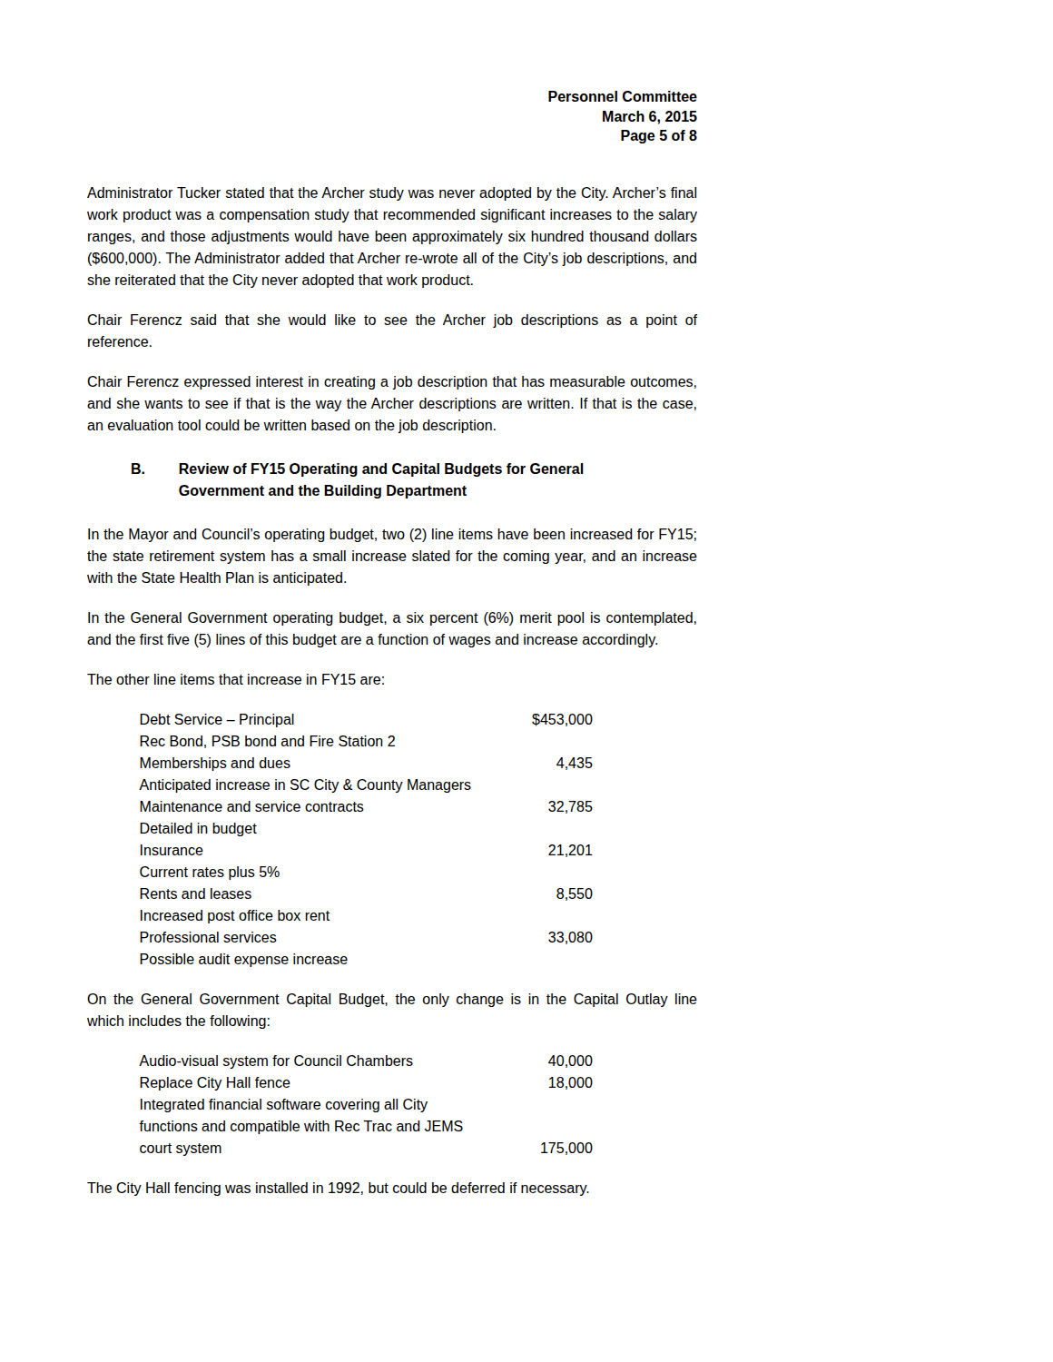Personnel Committee
March 6, 2015
Page 5 of 8
Administrator Tucker stated that the Archer study was never adopted by the City. Archer’s final work product was a compensation study that recommended significant increases to the salary ranges, and those adjustments would have been approximately six hundred thousand dollars ($600,000). The Administrator added that Archer re-wrote all of the City’s job descriptions, and she reiterated that the City never adopted that work product.
Chair Ferencz said that she would like to see the Archer job descriptions as a point of reference.
Chair Ferencz expressed interest in creating a job description that has measurable outcomes, and she wants to see if that is the way the Archer descriptions are written. If that is the case, an evaluation tool could be written based on the job description.
B. Review of FY15 Operating and Capital Budgets for General Government and the Building Department
In the Mayor and Council’s operating budget, two (2) line items have been increased for FY15; the state retirement system has a small increase slated for the coming year, and an increase with the State Health Plan is anticipated.
In the General Government operating budget, a six percent (6%) merit pool is contemplated, and the first five (5) lines of this budget are a function of wages and increase accordingly.
The other line items that increase in FY15 are:
| Debt Service – Principal | $453,000 |
| Rec Bond, PSB bond and Fire Station 2 | |
| Memberships and dues | 4,435 |
| Anticipated increase in SC City & County Managers | |
| Maintenance and service contracts | 32,785 |
| Detailed in budget | |
| Insurance | 21,201 |
| Current rates plus 5% | |
| Rents and leases | 8,550 |
| Increased post office box rent | |
| Professional services | 33,080 |
| Possible audit expense increase | |
On the General Government Capital Budget, the only change is in the Capital Outlay line which includes the following:
| Audio-visual system for Council Chambers | 40,000 |
| Replace City Hall fence | 18,000 |
| Integrated financial software covering all City | |
| functions and compatible with Rec Trac and JEMS | |
| court system | 175,000 |
The City Hall fencing was installed in 1992, but could be deferred if necessary.